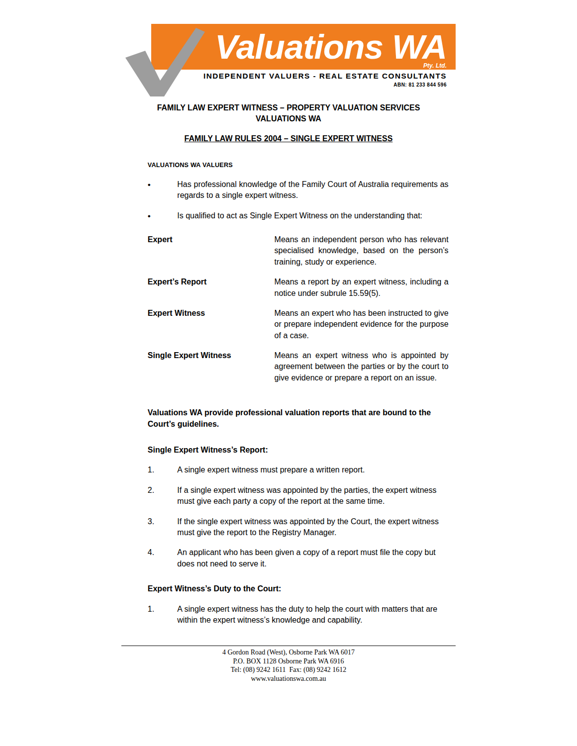Valuations WA
Pty. Ltd.
INDEPENDENT VALUERS - REAL ESTATE CONSULTANTS
ABN: 81 233 844 596
FAMILY LAW EXPERT WITNESS – PROPERTY VALUATION SERVICES
VALUATIONS WA
FAMILY LAW RULES 2004 – SINGLE EXPERT WITNESS
VALUATIONS WA VALUERS
Has professional knowledge of the Family Court of Australia requirements as regards to a single expert witness.
Is qualified to act as Single Expert Witness on the understanding that:
| Expert | Means an independent person who has relevant specialised knowledge, based on the person’s training, study or experience. |
| Expert’s Report | Means a report by an expert witness, including a notice under subrule 15.59(5). |
| Expert Witness | Means an expert who has been instructed to give or prepare independent evidence for the purpose of a case. |
| Single Expert Witness | Means an expert witness who is appointed by agreement between the parties or by the court to give evidence or prepare a report on an issue. |
Valuations WA provide professional valuation reports that are bound to the Court’s guidelines.
Single Expert Witness’s Report:
A single expert witness must prepare a written report.
If a single expert witness was appointed by the parties, the expert witness must give each party a copy of the report at the same time.
If the single expert witness was appointed by the Court, the expert witness must give the report to the Registry Manager.
An applicant who has been given a copy of a report must file the copy but does not need to serve it.
Expert Witness’s Duty to the Court:
A single expert witness has the duty to help the court with matters that are within the expert witness’s knowledge and capability.
4 Gordon Road (West), Osborne Park WA 6017
P.O. BOX 1128 Osborne Park WA 6916
Tel: (08) 9242 1611 Fax: (08) 9242 1612
www.valuationswa.com.au